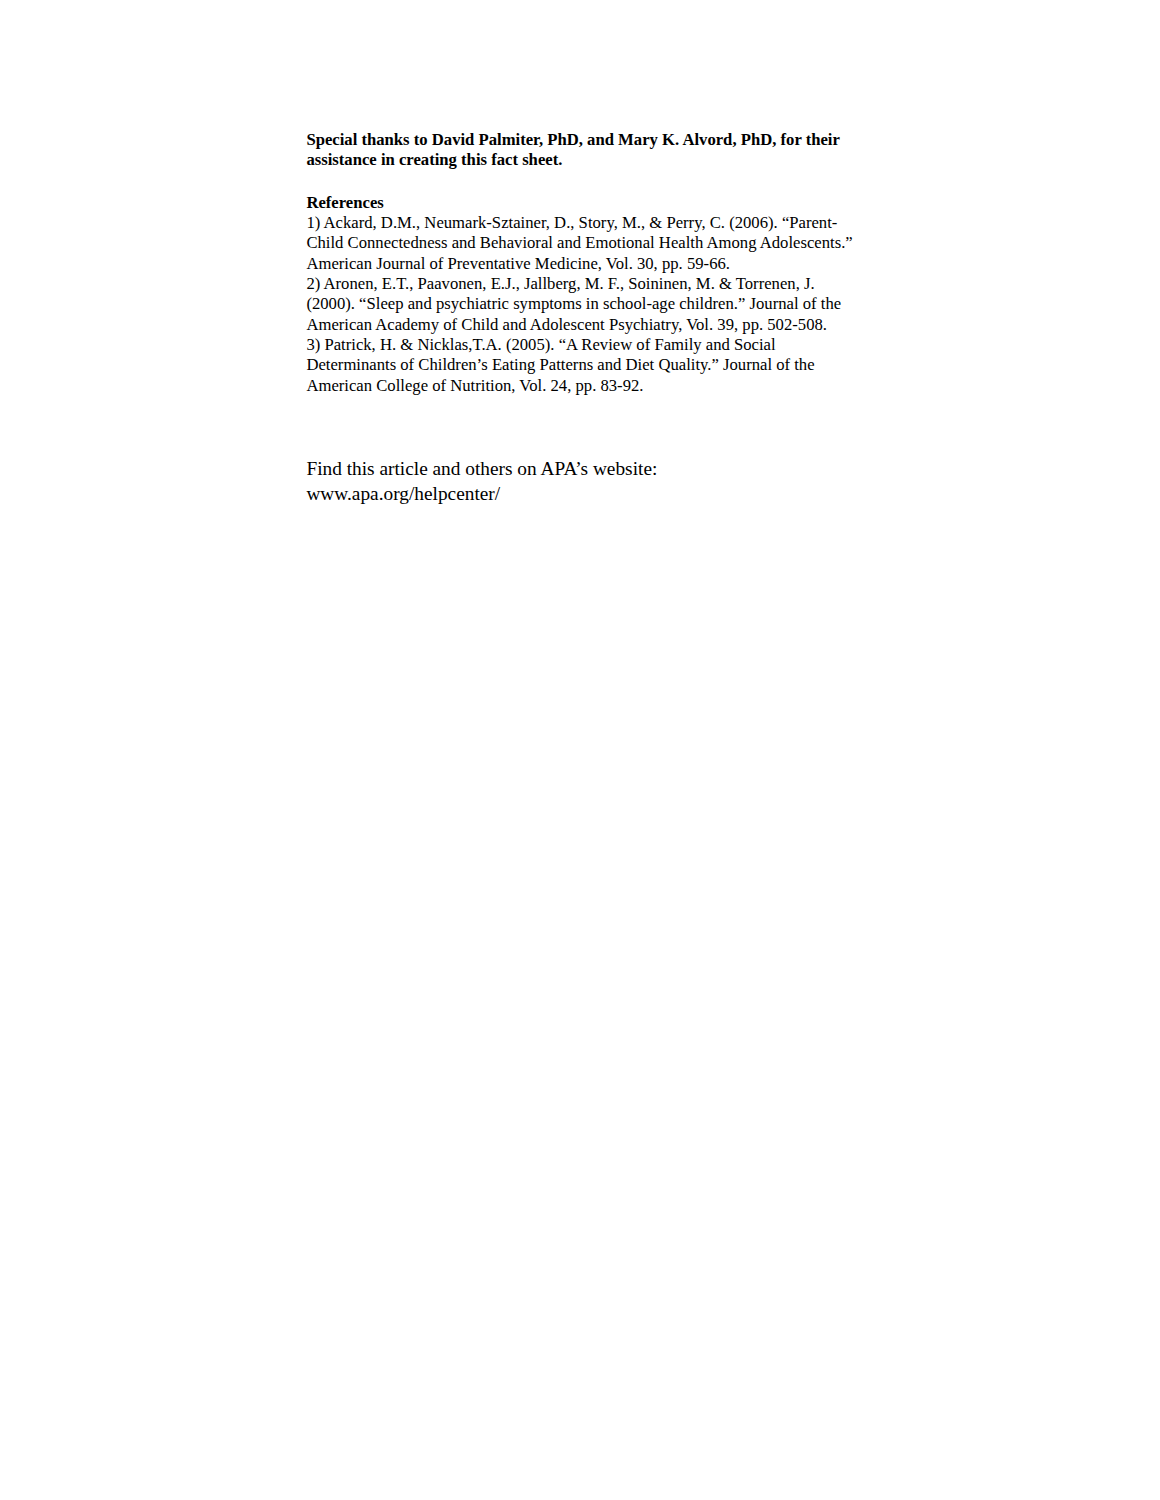Special thanks to David Palmiter, PhD, and Mary K. Alvord, PhD, for their assistance in creating this fact sheet.
References
1) Ackard, D.M., Neumark-Sztainer, D., Story, M., & Perry, C. (2006). “Parent-Child Connectedness and Behavioral and Emotional Health Among Adolescents.” American Journal of Preventative Medicine, Vol. 30, pp. 59-66.
2) Aronen, E.T., Paavonen, E.J., Jallberg, M. F., Soininen, M. & Torrenen, J. (2000). “Sleep and psychiatric symptoms in school-age children.” Journal of the American Academy of Child and Adolescent Psychiatry, Vol. 39, pp. 502-508.
3) Patrick, H. & Nicklas,T.A. (2005). “A Review of Family and Social Determinants of Children’s Eating Patterns and Diet Quality.” Journal of the American College of Nutrition, Vol. 24, pp. 83-92.
Find this article and others on APA’s website: www.apa.org/helpcenter/